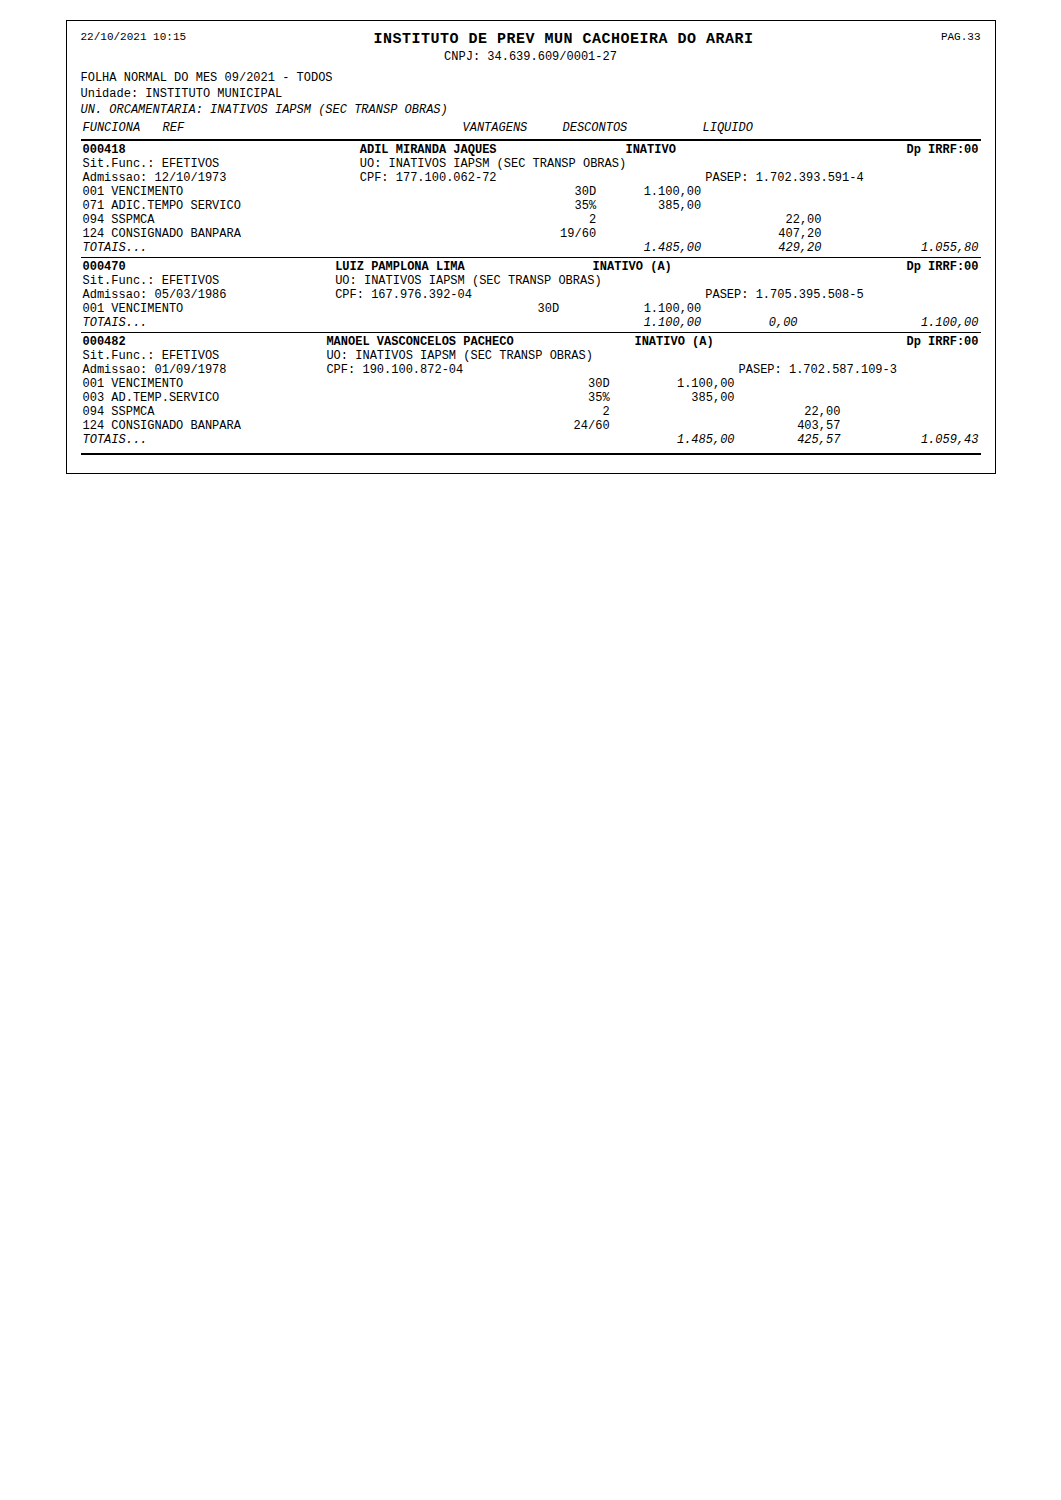22/10/2021 10:15
INSTITUTO DE PREV MUN CACHOEIRA DO ARARI
PAG.33
CNPJ: 34.639.609/0001-27
FOLHA NORMAL DO MES 09/2021 - TODOS
Unidade: INSTITUTO MUNICIPAL
UN. ORCAMENTARIA: INATIVOS IAPSM (SEC TRANSP OBRAS)
| FUNCIONA | REF | VANTAGENS | DESCONTOS | LIQUIDO | |
| 000418 | ADIL MIRANDA JAQUES | INATIVO | Dp IRRF:00 |
| Sit.Func.: EFETIVOS | UO: INATIVOS IAPSM (SEC TRANSP OBRAS) |
| Admissao: 12/10/1973 | CPF: 177.100.062-72 | PASEP: 1.702.393.591-4 |
| 001 VENCIMENTO | 30D | 1.100,00 | | |
| 071 ADIC.TEMPO SERVICO | 35% | 385,00 | | |
| 094 SSPMCA | 2 | | 22,00 | |
| 124 CONSIGNADO BANPARA | 19/60 | | 407,20 | |
| TOTAIS... | | 1.485,00 | 429,20 | 1.055,80 |
| 000470 | LUIZ PAMPLONA LIMA | INATIVO (A) | Dp IRRF:00 |
| Sit.Func.: EFETIVOS | UO: INATIVOS IAPSM (SEC TRANSP OBRAS) |
| Admissao: 05/03/1986 | CPF: 167.976.392-04 | PASEP: 1.705.395.508-5 |
| 001 VENCIMENTO | 30D | 1.100,00 | | |
| TOTAIS... | | 1.100,00 | 0,00 | 1.100,00 |
| 000482 | MANOEL VASCONCELOS PACHECO | INATIVO (A) | Dp IRRF:00 |
| Sit.Func.: EFETIVOS | UO: INATIVOS IAPSM (SEC TRANSP OBRAS) |
| Admissao: 01/09/1978 | CPF: 190.100.872-04 | PASEP: 1.702.587.109-3 |
| 001 VENCIMENTO | 30D | 1.100,00 | | |
| 003 AD.TEMP.SERVICO | 35% | 385,00 | | |
| 094 SSPMCA | 2 | | 22,00 | |
| 124 CONSIGNADO BANPARA | 24/60 | | 403,57 | |
| TOTAIS... | | 1.485,00 | 425,57 | 1.059,43 |